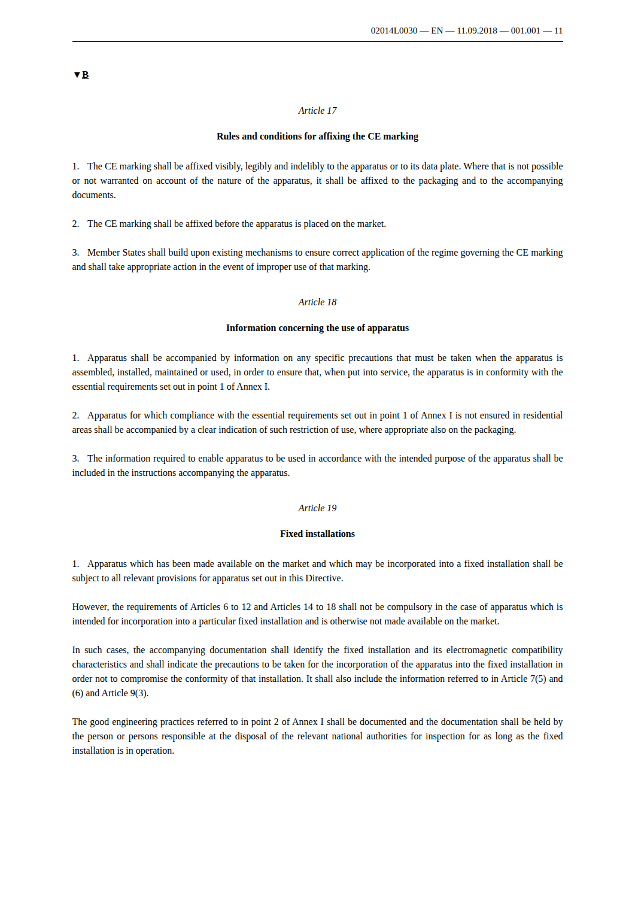02014L0030 — EN — 11.09.2018 — 001.001 — 11
▼B
Article 17
Rules and conditions for affixing the CE marking
1. The CE marking shall be affixed visibly, legibly and indelibly to the apparatus or to its data plate. Where that is not possible or not warranted on account of the nature of the apparatus, it shall be affixed to the packaging and to the accompanying documents.
2. The CE marking shall be affixed before the apparatus is placed on the market.
3. Member States shall build upon existing mechanisms to ensure correct application of the regime governing the CE marking and shall take appropriate action in the event of improper use of that marking.
Article 18
Information concerning the use of apparatus
1. Apparatus shall be accompanied by information on any specific precautions that must be taken when the apparatus is assembled, installed, maintained or used, in order to ensure that, when put into service, the apparatus is in conformity with the essential requirements set out in point 1 of Annex I.
2. Apparatus for which compliance with the essential requirements set out in point 1 of Annex I is not ensured in residential areas shall be accompanied by a clear indication of such restriction of use, where appropriate also on the packaging.
3. The information required to enable apparatus to be used in accordance with the intended purpose of the apparatus shall be included in the instructions accompanying the apparatus.
Article 19
Fixed installations
1. Apparatus which has been made available on the market and which may be incorporated into a fixed installation shall be subject to all relevant provisions for apparatus set out in this Directive.
However, the requirements of Articles 6 to 12 and Articles 14 to 18 shall not be compulsory in the case of apparatus which is intended for incorporation into a particular fixed installation and is otherwise not made available on the market.
In such cases, the accompanying documentation shall identify the fixed installation and its electromagnetic compatibility characteristics and shall indicate the precautions to be taken for the incorporation of the apparatus into the fixed installation in order not to compromise the conformity of that installation. It shall also include the information referred to in Article 7(5) and (6) and Article 9(3).
The good engineering practices referred to in point 2 of Annex I shall be documented and the documentation shall be held by the person or persons responsible at the disposal of the relevant national authorities for inspection for as long as the fixed installation is in operation.